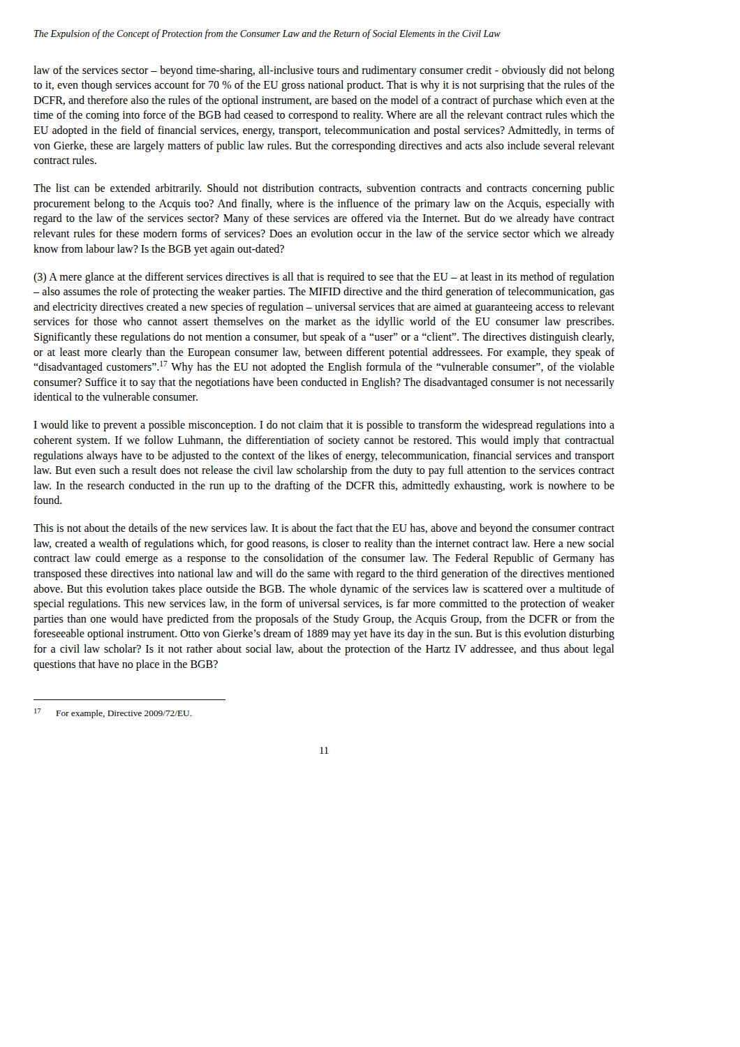The Expulsion of the Concept of Protection from the Consumer Law and the Return of Social Elements in the Civil Law
law of the services sector – beyond time-sharing, all-inclusive tours and rudimentary consumer credit - obviously did not belong to it, even though services account for 70 % of the EU gross national product. That is why it is not surprising that the rules of the DCFR, and therefore also the rules of the optional instrument, are based on the model of a contract of purchase which even at the time of the coming into force of the BGB had ceased to correspond to reality. Where are all the relevant contract rules which the EU adopted in the field of financial services, energy, transport, telecommunication and postal services? Admittedly, in terms of von Gierke, these are largely matters of public law rules. But the corresponding directives and acts also include several relevant contract rules.
The list can be extended arbitrarily. Should not distribution contracts, subvention contracts and contracts concerning public procurement belong to the Acquis too? And finally, where is the influence of the primary law on the Acquis, especially with regard to the law of the services sector? Many of these services are offered via the Internet. But do we already have contract relevant rules for these modern forms of services? Does an evolution occur in the law of the service sector which we already know from labour law? Is the BGB yet again out-dated?
(3) A mere glance at the different services directives is all that is required to see that the EU – at least in its method of regulation – also assumes the role of protecting the weaker parties. The MIFID directive and the third generation of telecommunication, gas and electricity directives created a new species of regulation – universal services that are aimed at guaranteeing access to relevant services for those who cannot assert themselves on the market as the idyllic world of the EU consumer law prescribes. Significantly these regulations do not mention a consumer, but speak of a “user” or a “client”. The directives distinguish clearly, or at least more clearly than the European consumer law, between different potential addressees. For example, they speak of “disadvantaged customers”.17 Why has the EU not adopted the English formula of the “vulnerable consumer”, of the violable consumer? Suffice it to say that the negotiations have been conducted in English? The disadvantaged consumer is not necessarily identical to the vulnerable consumer.
I would like to prevent a possible misconception. I do not claim that it is possible to transform the widespread regulations into a coherent system. If we follow Luhmann, the differentiation of society cannot be restored. This would imply that contractual regulations always have to be adjusted to the context of the likes of energy, telecommunication, financial services and transport law. But even such a result does not release the civil law scholarship from the duty to pay full attention to the services contract law. In the research conducted in the run up to the drafting of the DCFR this, admittedly exhausting, work is nowhere to be found.
This is not about the details of the new services law. It is about the fact that the EU has, above and beyond the consumer contract law, created a wealth of regulations which, for good reasons, is closer to reality than the internet contract law. Here a new social contract law could emerge as a response to the consolidation of the consumer law. The Federal Republic of Germany has transposed these directives into national law and will do the same with regard to the third generation of the directives mentioned above. But this evolution takes place outside the BGB. The whole dynamic of the services law is scattered over a multitude of special regulations. This new services law, in the form of universal services, is far more committed to the protection of weaker parties than one would have predicted from the proposals of the Study Group, the Acquis Group, from the DCFR or from the foreseeable optional instrument. Otto von Gierke’s dream of 1889 may yet have its day in the sun. But is this evolution disturbing for a civil law scholar? Is it not rather about social law, about the protection of the Hartz IV addressee, and thus about legal questions that have no place in the BGB?
17 For example, Directive 2009/72/EU.
11